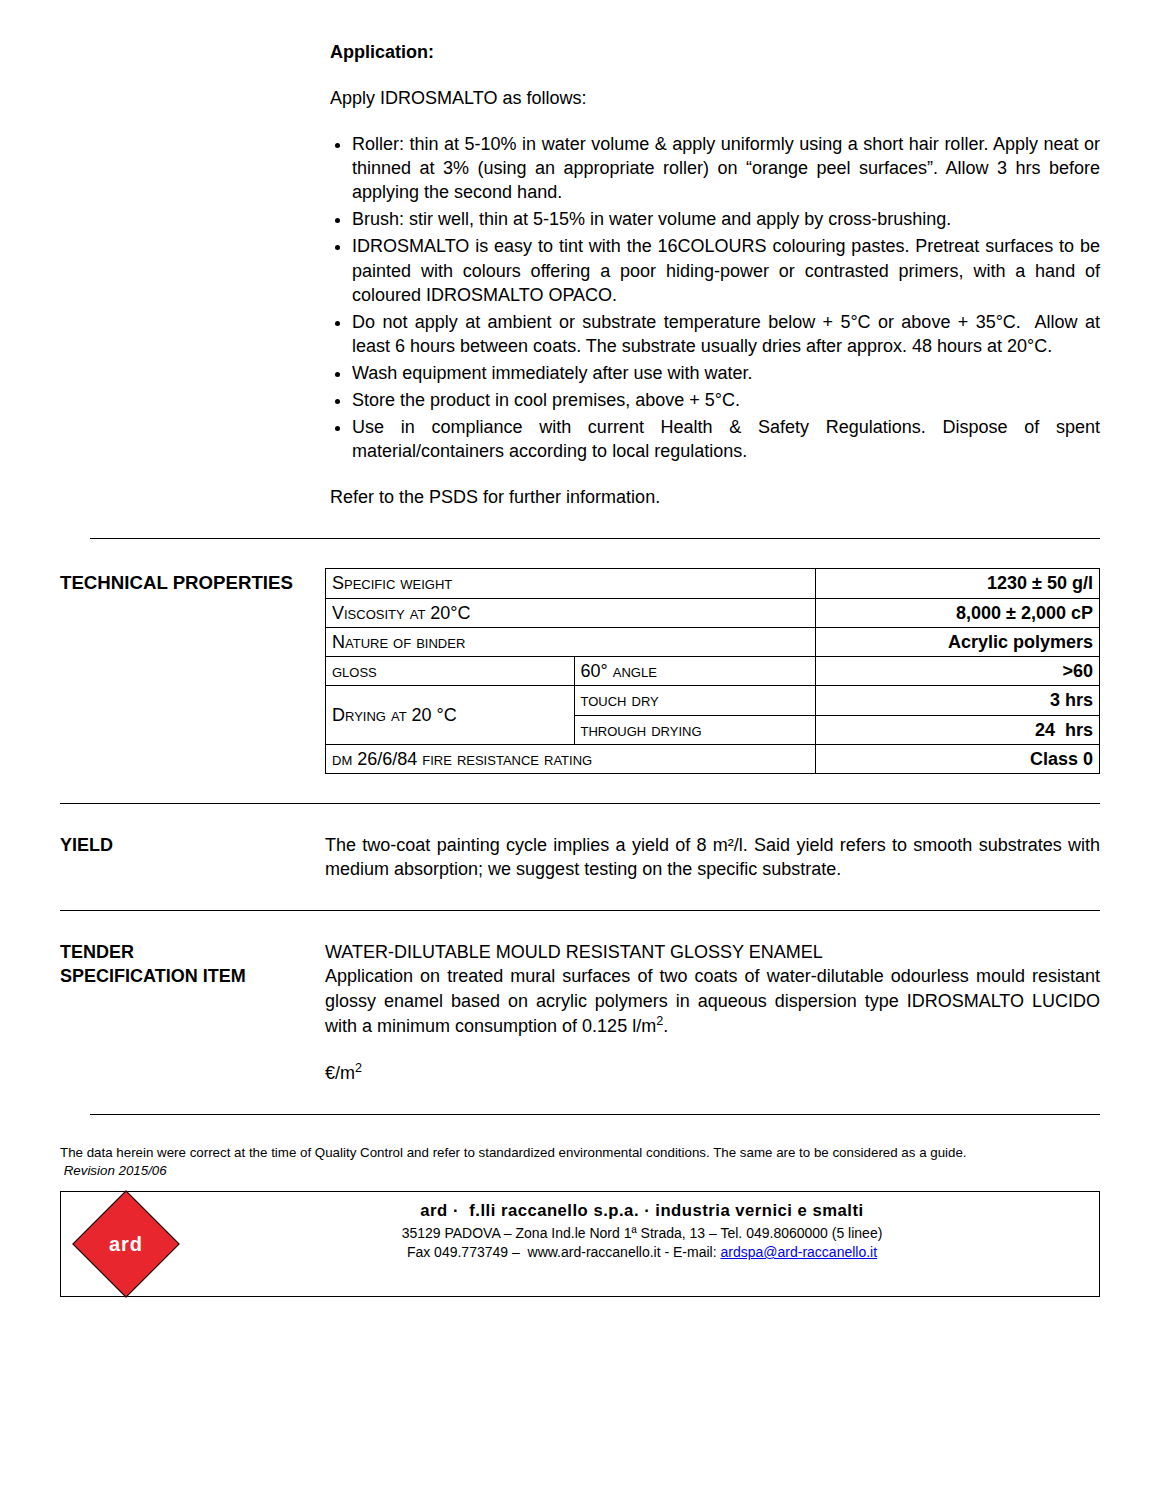Application:
Apply IDROSMALTO as follows:
Roller: thin at 5-10% in water volume & apply uniformly using a short hair roller. Apply neat or thinned at 3% (using an appropriate roller) on “orange peel surfaces”. Allow 3 hrs before applying the second hand.
Brush: stir well, thin at 5-15% in water volume and apply by cross-brushing.
IDROSMALTO is easy to tint with the 16COLOURS colouring pastes. Pretreat surfaces to be painted with colours offering a poor hiding-power or contrasted primers, with a hand of coloured IDROSMALTO OPACO.
Do not apply at ambient or substrate temperature below + 5°C or above + 35°C. Allow at least 6 hours between coats. The substrate usually dries after approx. 48 hours at 20°C.
Wash equipment immediately after use with water.
Store the product in cool premises, above + 5°C.
Use in compliance with current Health & Safety Regulations. Dispose of spent material/containers according to local regulations.
Refer to the PSDS for further information.
TECHNICAL PROPERTIES
| Specific weight | 1230 ± 50 g/l |
| Viscosity at 20°C | 8,000 ± 2,000 cP |
| Nature of binder | Acrylic polymers |
| gloss | 60° angle | >60 |
| Drying at 20 °C | touch dry | 3 hrs |
| through drying | 24 hrs |
| dm 26/6/84 fire resistance rating | Class 0 |
YIELD
The two-coat painting cycle implies a yield of 8 m²/l. Said yield refers to smooth substrates with medium absorption; we suggest testing on the specific substrate.
TENDER
SPECIFICATION ITEM
WATER-DILUTABLE MOULD RESISTANT GLOSSY ENAMEL
Application on treated mural surfaces of two coats of water-dilutable odourless mould resistant glossy enamel based on acrylic polymers in aqueous dispersion type IDROSMALTO LUCIDO with a minimum consumption of 0.125 l/m2.
€/m2
The data herein were correct at the time of Quality Control and refer to standardized environmental conditions. The same are to be considered as a guide.
Revision 2015/06
ard
ard · f.lli raccanello s.p.a. · industria vernici e smalti
35129 PADOVA – Zona Ind.le Nord 1ª Strada, 13 – Tel. 049.8060000 (5 linee)
Fax 049.773749 – www.ard-raccanello.it - E-mail: ardspa@ard-raccanello.it